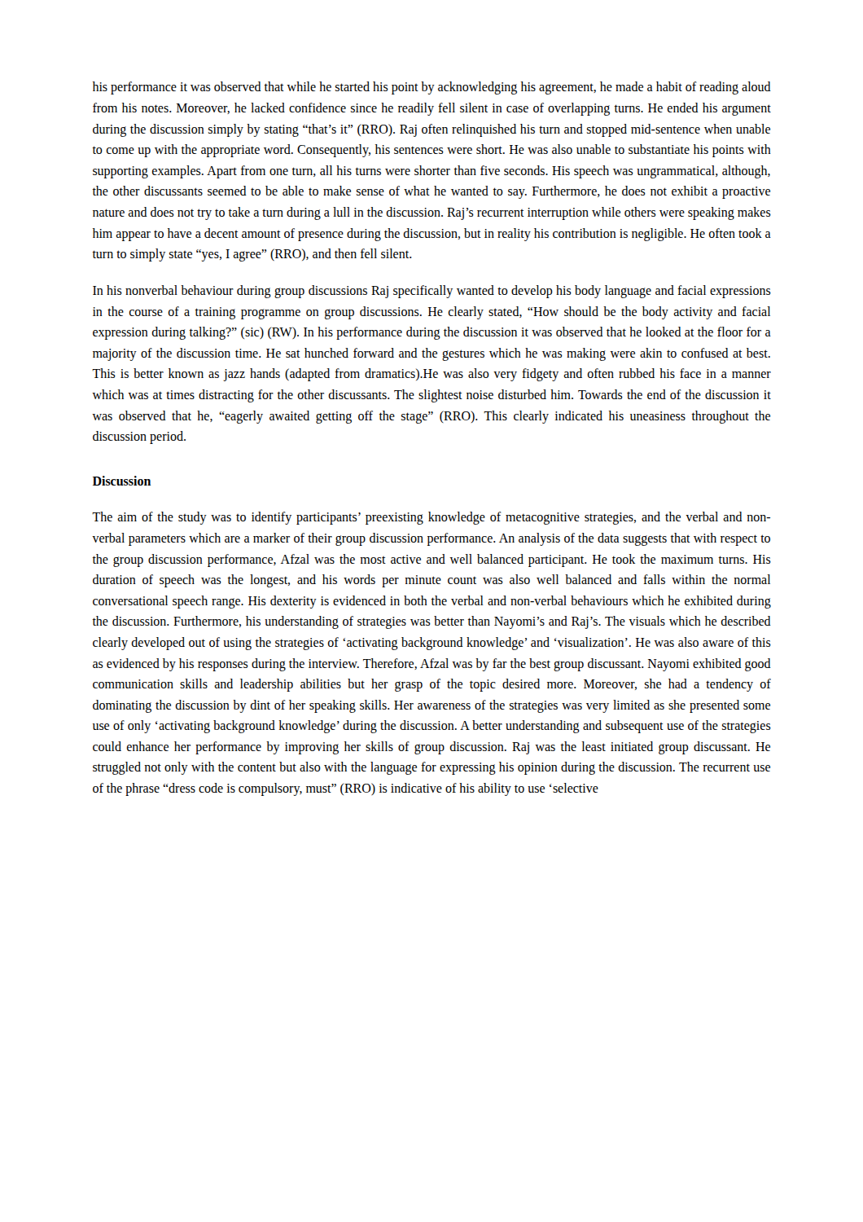his performance it was observed that while he started his point by acknowledging his agreement, he made a habit of reading aloud from his notes. Moreover, he lacked confidence since he readily fell silent in case of overlapping turns. He ended his argument during the discussion simply by stating “that’s it” (RRO). Raj often relinquished his turn and stopped mid-sentence when unable to come up with the appropriate word. Consequently, his sentences were short. He was also unable to substantiate his points with supporting examples. Apart from one turn, all his turns were shorter than five seconds. His speech was ungrammatical, although, the other discussants seemed to be able to make sense of what he wanted to say. Furthermore, he does not exhibit a proactive nature and does not try to take a turn during a lull in the discussion. Raj’s recurrent interruption while others were speaking makes him appear to have a decent amount of presence during the discussion, but in reality his contribution is negligible. He often took a turn to simply state “yes, I agree” (RRO), and then fell silent.
In his nonverbal behaviour during group discussions Raj specifically wanted to develop his body language and facial expressions in the course of a training programme on group discussions. He clearly stated, “How should be the body activity and facial expression during talking?” (sic) (RW). In his performance during the discussion it was observed that he looked at the floor for a majority of the discussion time. He sat hunched forward and the gestures which he was making were akin to confused at best. This is better known as jazz hands (adapted from dramatics).He was also very fidgety and often rubbed his face in a manner which was at times distracting for the other discussants. The slightest noise disturbed him. Towards the end of the discussion it was observed that he, “eagerly awaited getting off the stage” (RRO). This clearly indicated his uneasiness throughout the discussion period.
Discussion
The aim of the study was to identify participants’ preexisting knowledge of metacognitive strategies, and the verbal and non-verbal parameters which are a marker of their group discussion performance. An analysis of the data suggests that with respect to the group discussion performance, Afzal was the most active and well balanced participant. He took the maximum turns. His duration of speech was the longest, and his words per minute count was also well balanced and falls within the normal conversational speech range. His dexterity is evidenced in both the verbal and non-verbal behaviours which he exhibited during the discussion. Furthermore, his understanding of strategies was better than Nayomi’s and Raj’s. The visuals which he described clearly developed out of using the strategies of ‘activating background knowledge’ and ‘visualization’. He was also aware of this as evidenced by his responses during the interview. Therefore, Afzal was by far the best group discussant. Nayomi exhibited good communication skills and leadership abilities but her grasp of the topic desired more. Moreover, she had a tendency of dominating the discussion by dint of her speaking skills. Her awareness of the strategies was very limited as she presented some use of only ‘activating background knowledge’ during the discussion. A better understanding and subsequent use of the strategies could enhance her performance by improving her skills of group discussion. Raj was the least initiated group discussant. He struggled not only with the content but also with the language for expressing his opinion during the discussion. The recurrent use of the phrase “dress code is compulsory, must” (RRO) is indicative of his ability to use ‘selective